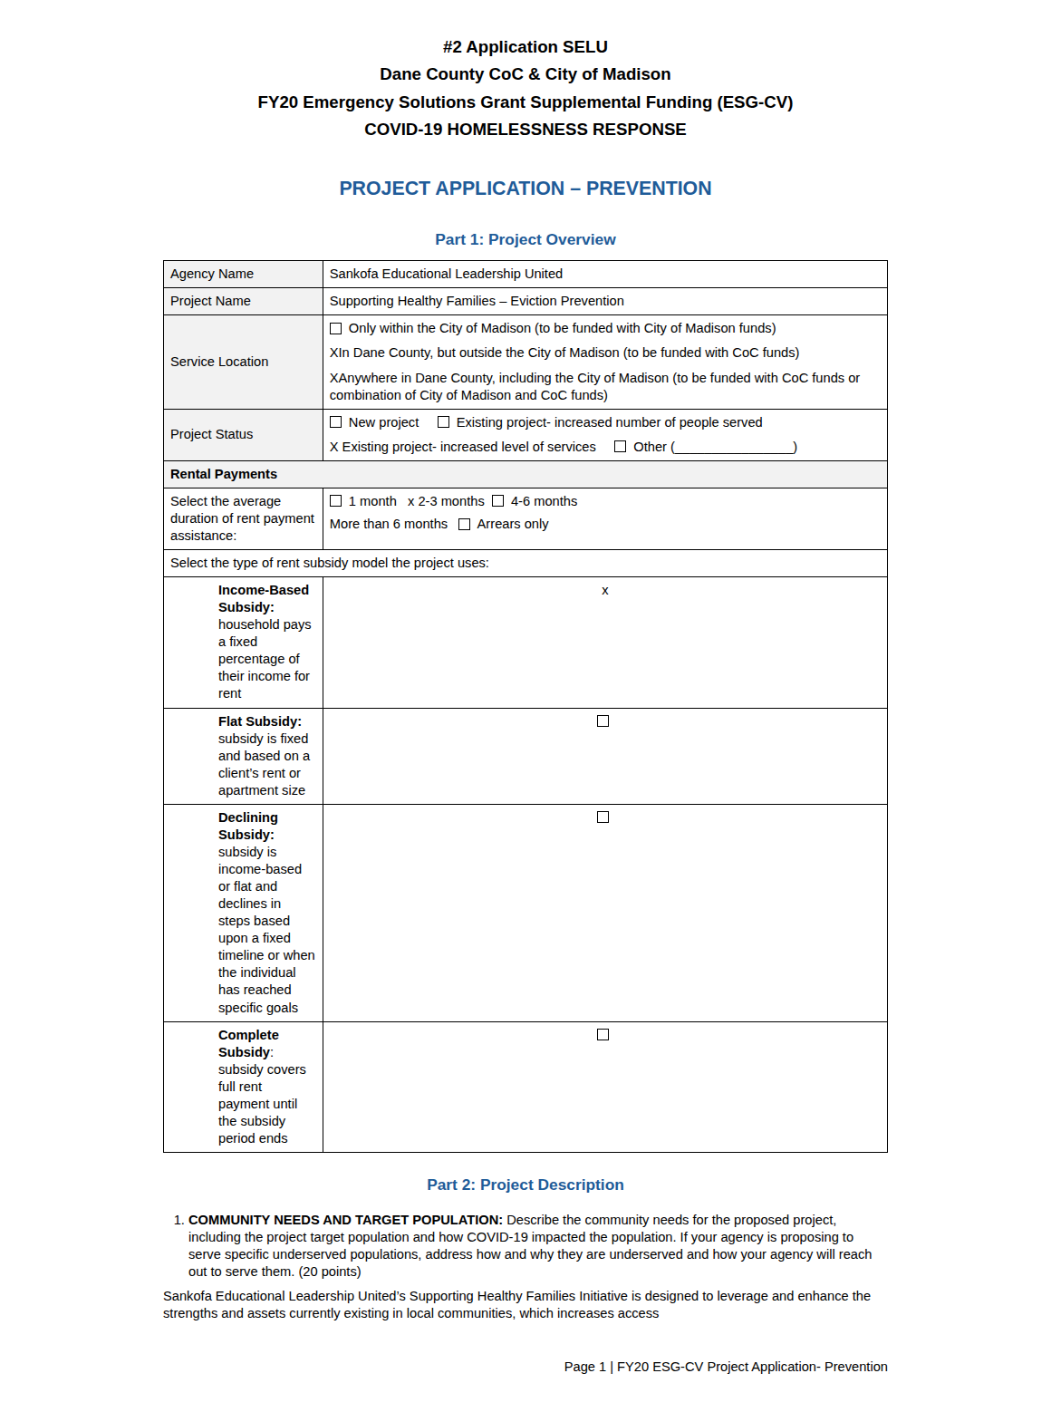#2 Application SELU
Dane County CoC & City of Madison
FY20 Emergency Solutions Grant Supplemental Funding (ESG-CV)
COVID-19 HOMELESSNESS RESPONSE
PROJECT APPLICATION – PREVENTION
Part 1: Project Overview
| Agency Name | Sankofa Educational Leadership United |
| Project Name | Supporting Healthy Families – Eviction Prevention |
| Service Location | Only within the City of Madison (to be funded with City of Madison funds) XIn Dane County, but outside the City of Madison (to be funded with CoC funds) XAnywhere in Dane County, including the City of Madison (to be funded with CoC funds or combination of City of Madison and CoC funds) |
| Project Status | New project Existing project- increased number of people served X Existing project- increased level of services Other (________________) |
| Rental Payments |
| Select the average duration of rent payment assistance: | 1 month x 2-3 months 4-6 months More than 6 months Arrears only |
| Select the type of rent subsidy model the project uses: |
| Income-Based Subsidy: household pays a fixed percentage of their income for rent | x |
| Flat Subsidy: subsidy is fixed and based on a client’s rent or apartment size | |
| Declining Subsidy: subsidy is income-based or flat and declines in steps based upon a fixed timeline or when the individual has reached specific goals | |
| Complete Subsidy : subsidy covers full rent payment until the subsidy period ends | |
Part 2: Project Description
COMMUNITY NEEDS AND TARGET POPULATION: Describe the community needs for the proposed project, including the project target population and how COVID-19 impacted the population. If your agency is proposing to serve specific underserved populations, address how and why they are underserved and how your agency will reach out to serve them. (20 points)
Sankofa Educational Leadership United’s Supporting Healthy Families Initiative is designed to leverage and enhance the strengths and assets currently existing in local communities, which increases access
Page 1|FY20 ESG-CV Project Application- Prevention